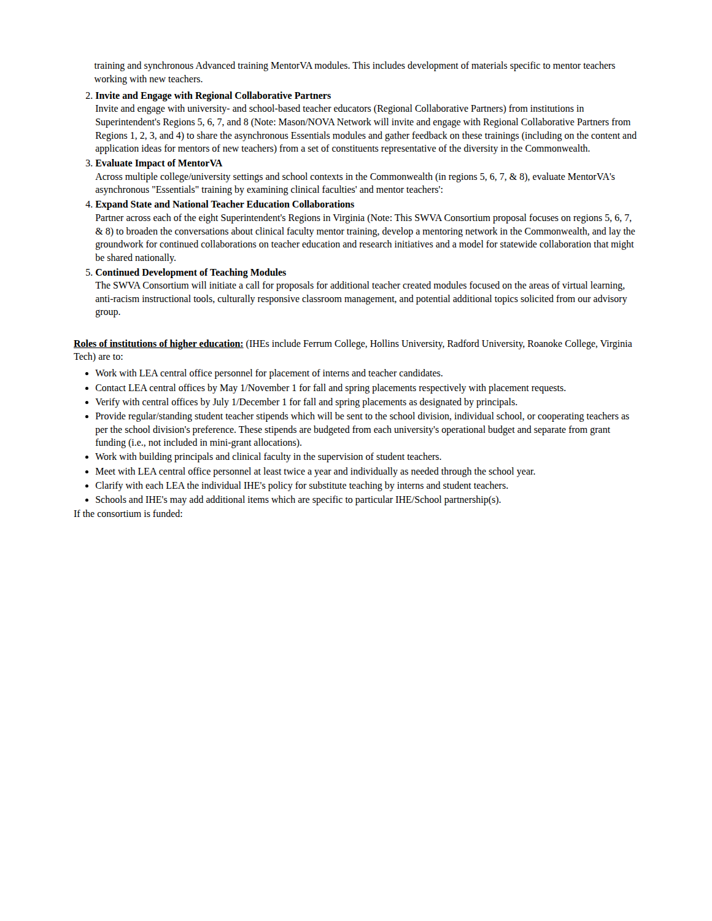training and synchronous Advanced training MentorVA modules. This includes development of materials specific to mentor teachers working with new teachers.
Invite and Engage with Regional Collaborative Partners
Invite and engage with university- and school-based teacher educators (Regional Collaborative Partners) from institutions in Superintendent's Regions 5, 6, 7, and 8 (Note: Mason/NOVA Network will invite and engage with Regional Collaborative Partners from Regions 1, 2, 3, and 4) to share the asynchronous Essentials modules and gather feedback on these trainings (including on the content and application ideas for mentors of new teachers) from a set of constituents representative of the diversity in the Commonwealth.
Evaluate Impact of MentorVA
Across multiple college/university settings and school contexts in the Commonwealth (in regions 5, 6, 7, & 8), evaluate MentorVA's asynchronous "Essentials" training by examining clinical faculties' and mentor teachers':
Expand State and National Teacher Education Collaborations
Partner across each of the eight Superintendent's Regions in Virginia (Note: This SWVA Consortium proposal focuses on regions 5, 6, 7, & 8) to broaden the conversations about clinical faculty mentor training, develop a mentoring network in the Commonwealth, and lay the groundwork for continued collaborations on teacher education and research initiatives and a model for statewide collaboration that might be shared nationally.
Continued Development of Teaching Modules
The SWVA Consortium will initiate a call for proposals for additional teacher created modules focused on the areas of virtual learning, anti-racism instructional tools, culturally responsive classroom management, and potential additional topics solicited from our advisory group.
Roles of institutions of higher education: (IHEs include Ferrum College, Hollins University, Radford University, Roanoke College, Virginia Tech) are to:
Work with LEA central office personnel for placement of interns and teacher candidates.
Contact LEA central offices by May 1/November 1 for fall and spring placements respectively with placement requests.
Verify with central offices by July 1/December 1 for fall and spring placements as designated by principals.
Provide regular/standing student teacher stipends which will be sent to the school division, individual school, or cooperating teachers as per the school division's preference. These stipends are budgeted from each university's operational budget and separate from grant funding (i.e., not included in mini-grant allocations).
Work with building principals and clinical faculty in the supervision of student teachers.
Meet with LEA central office personnel at least twice a year and individually as needed through the school year.
Clarify with each LEA the individual IHE's policy for substitute teaching by interns and student teachers.
Schools and IHE's may add additional items which are specific to particular IHE/School partnership(s).
If the consortium is funded: